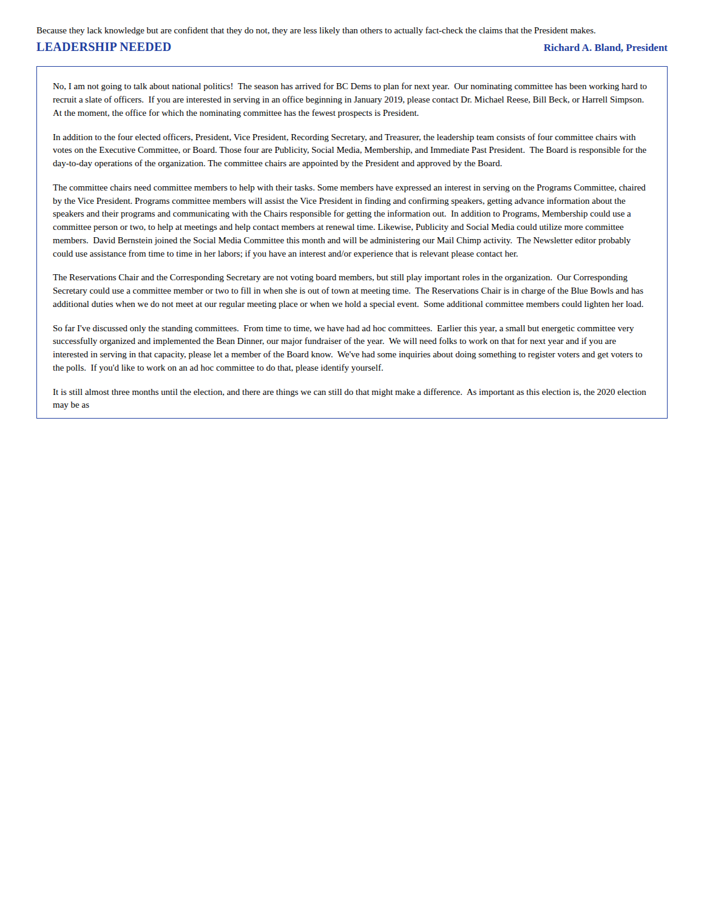Because they lack knowledge but are confident that they do not, they are less likely than others to actually fact-check the claims that the President makes.
LEADERSHIP NEEDED Richard A. Bland, President
No, I am not going to talk about national politics! The season has arrived for BC Dems to plan for next year. Our nominating committee has been working hard to recruit a slate of officers. If you are interested in serving in an office beginning in January 2019, please contact Dr. Michael Reese, Bill Beck, or Harrell Simpson. At the moment, the office for which the nominating committee has the fewest prospects is President.
In addition to the four elected officers, President, Vice President, Recording Secretary, and Treasurer, the leadership team consists of four committee chairs with votes on the Executive Committee, or Board. Those four are Publicity, Social Media, Membership, and Immediate Past President. The Board is responsible for the day-to-day operations of the organization. The committee chairs are appointed by the President and approved by the Board.
The committee chairs need committee members to help with their tasks. Some members have expressed an interest in serving on the Programs Committee, chaired by the Vice President. Programs committee members will assist the Vice President in finding and confirming speakers, getting advance information about the speakers and their programs and communicating with the Chairs responsible for getting the information out. In addition to Programs, Membership could use a committee person or two, to help at meetings and help contact members at renewal time. Likewise, Publicity and Social Media could utilize more committee members. David Bernstein joined the Social Media Committee this month and will be administering our Mail Chimp activity. The Newsletter editor probably could use assistance from time to time in her labors; if you have an interest and/or experience that is relevant please contact her.
The Reservations Chair and the Corresponding Secretary are not voting board members, but still play important roles in the organization. Our Corresponding Secretary could use a committee member or two to fill in when she is out of town at meeting time. The Reservations Chair is in charge of the Blue Bowls and has additional duties when we do not meet at our regular meeting place or when we hold a special event. Some additional committee members could lighten her load.
So far I've discussed only the standing committees. From time to time, we have had ad hoc committees. Earlier this year, a small but energetic committee very successfully organized and implemented the Bean Dinner, our major fundraiser of the year. We will need folks to work on that for next year and if you are interested in serving in that capacity, please let a member of the Board know. We've had some inquiries about doing something to register voters and get voters to the polls. If you'd like to work on an ad hoc committee to do that, please identify yourself.
It is still almost three months until the election, and there are things we can still do that might make a difference. As important as this election is, the 2020 election may be as